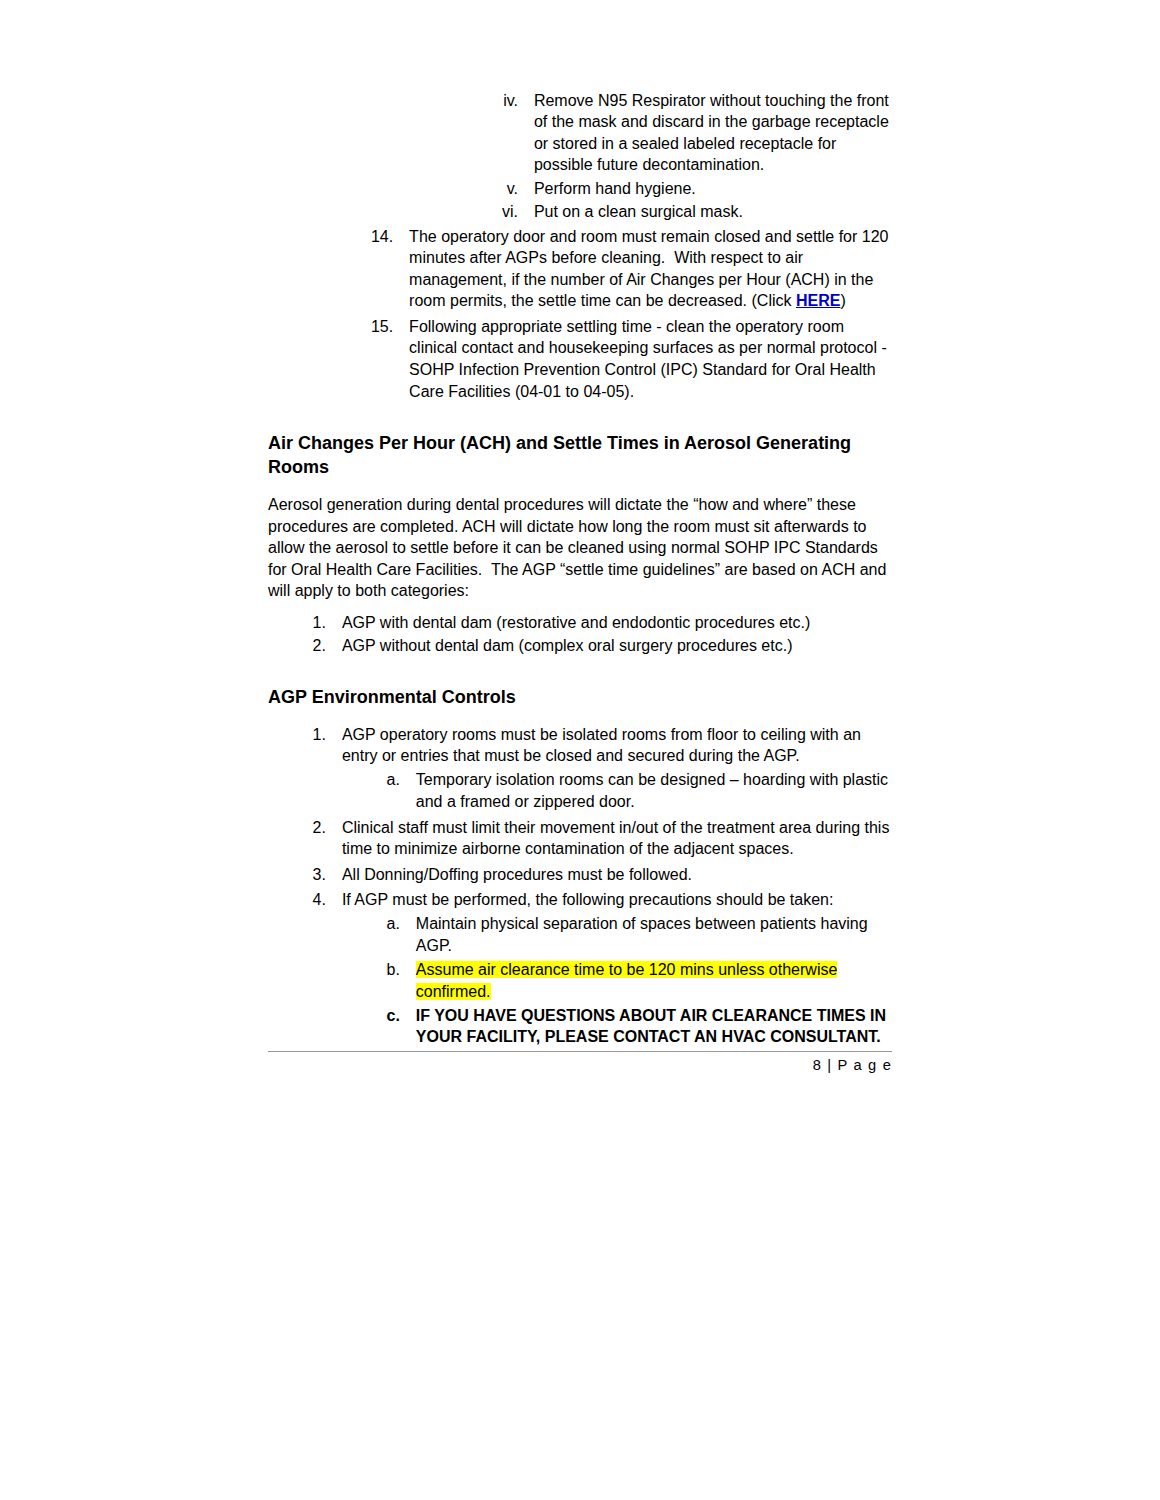Remove N95 Respirator without touching the front of the mask and discard in the garbage receptacle or stored in a sealed labeled receptacle for possible future decontamination.
Perform hand hygiene.
Put on a clean surgical mask.
The operatory door and room must remain closed and settle for 120 minutes after AGPs before cleaning. With respect to air management, if the number of Air Changes per Hour (ACH) in the room permits, the settle time can be decreased. (Click HERE)
Following appropriate settling time - clean the operatory room clinical contact and housekeeping surfaces as per normal protocol - SOHP Infection Prevention Control (IPC) Standard for Oral Health Care Facilities (04-01 to 04-05).
Air Changes Per Hour (ACH) and Settle Times in Aerosol Generating Rooms
Aerosol generation during dental procedures will dictate the “how and where” these procedures are completed. ACH will dictate how long the room must sit afterwards to allow the aerosol to settle before it can be cleaned using normal SOHP IPC Standards for Oral Health Care Facilities. The AGP “settle time guidelines” are based on ACH and will apply to both categories:
AGP with dental dam (restorative and endodontic procedures etc.)
AGP without dental dam (complex oral surgery procedures etc.)
AGP Environmental Controls
AGP operatory rooms must be isolated rooms from floor to ceiling with an entry or entries that must be closed and secured during the AGP.
Temporary isolation rooms can be designed – hoarding with plastic and a framed or zippered door.
Clinical staff must limit their movement in/out of the treatment area during this time to minimize airborne contamination of the adjacent spaces.
All Donning/Doffing procedures must be followed.
If AGP must be performed, the following precautions should be taken:
Maintain physical separation of spaces between patients having AGP.
Assume air clearance time to be 120 mins unless otherwise confirmed.
IF YOU HAVE QUESTIONS ABOUT AIR CLEARANCE TIMES IN YOUR FACILITY, PLEASE CONTACT AN HVAC CONSULTANT.
8 | P a g e